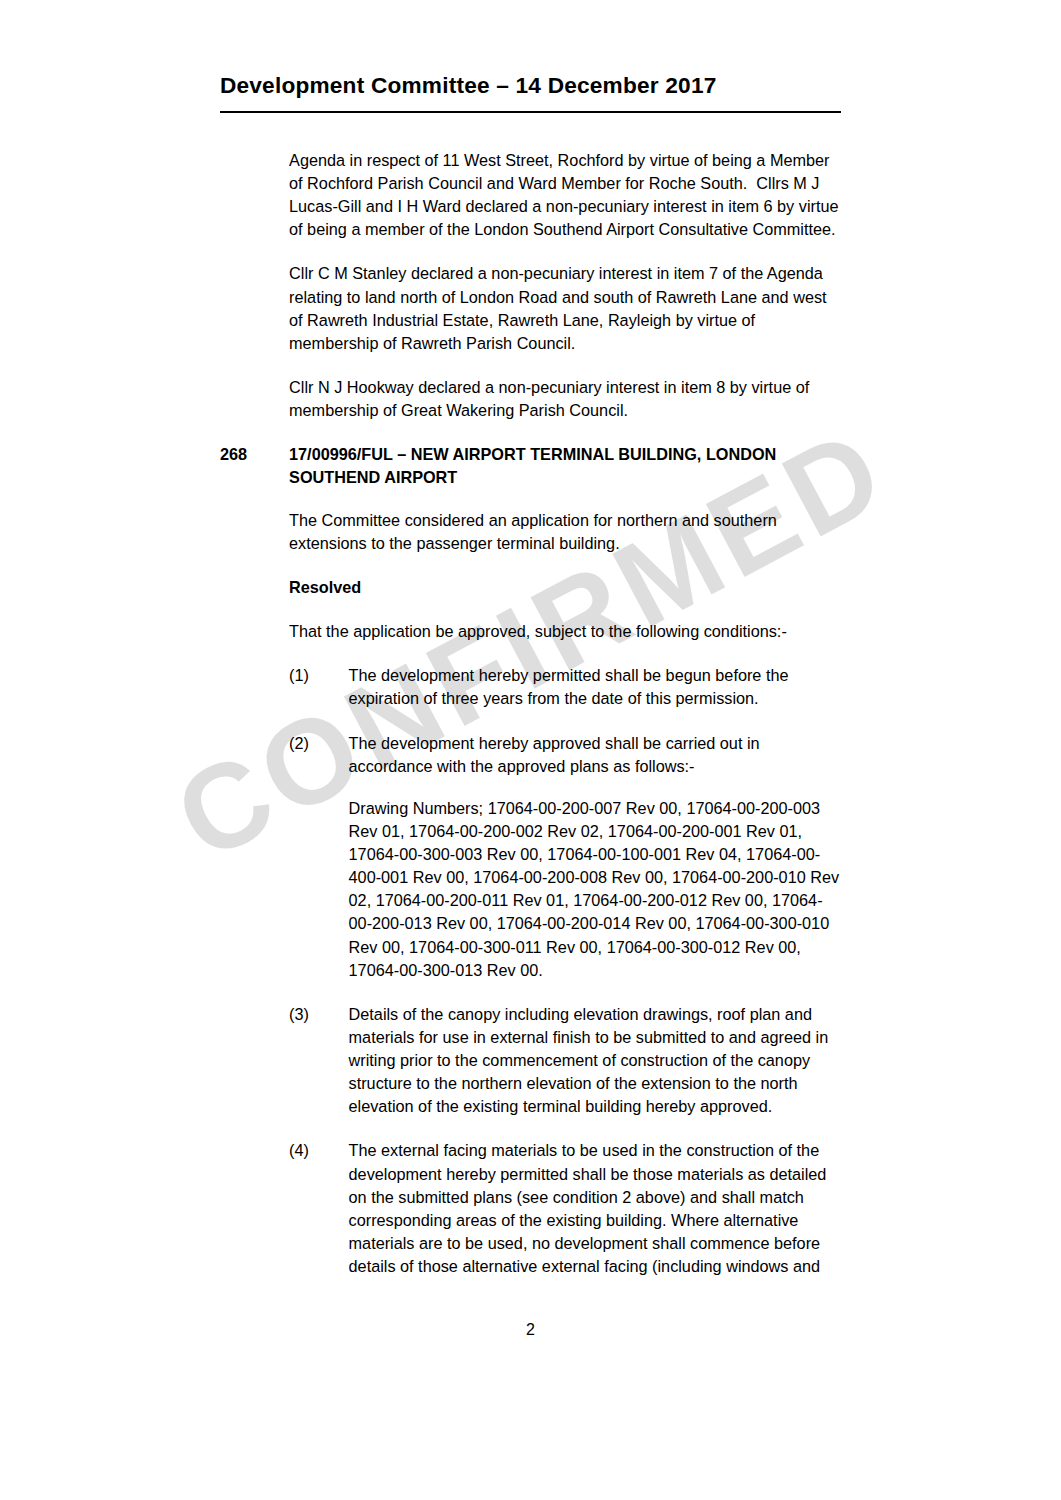CONFIRMED
Development Committee – 14 December 2017
Agenda in respect of 11 West Street, Rochford by virtue of being a Member of Rochford Parish Council and Ward Member for Roche South. Cllrs M J Lucas-Gill and I H Ward declared a non-pecuniary interest in item 6 by virtue of being a member of the London Southend Airport Consultative Committee.
Cllr C M Stanley declared a non-pecuniary interest in item 7 of the Agenda relating to land north of London Road and south of Rawreth Lane and west of Rawreth Industrial Estate, Rawreth Lane, Rayleigh by virtue of membership of Rawreth Parish Council.
Cllr N J Hookway declared a non-pecuniary interest in item 8 by virtue of membership of Great Wakering Parish Council.
268
17/00996/FUL – NEW AIRPORT TERMINAL BUILDING, LONDON SOUTHEND AIRPORT
The Committee considered an application for northern and southern extensions to the passenger terminal building.
Resolved
That the application be approved, subject to the following conditions:-
(1) The development hereby permitted shall be begun before the expiration of three years from the date of this permission.
(2)
The development hereby approved shall be carried out in accordance with the approved plans as follows:-
Drawing Numbers; 17064-00-200-007 Rev 00, 17064-00-200-003 Rev 01, 17064-00-200-002 Rev 02, 17064-00-200-001 Rev 01, 17064-00-300-003 Rev 00, 17064-00-100-001 Rev 04, 17064-00-400-001 Rev 00, 17064-00-200-008 Rev 00, 17064-00-200-010 Rev 02, 17064-00-200-011 Rev 01, 17064-00-200-012 Rev 00, 17064-00-200-013 Rev 00, 17064-00-200-014 Rev 00, 17064-00-300-010 Rev 00, 17064-00-300-011 Rev 00, 17064-00-300-012 Rev 00, 17064-00-300-013 Rev 00.
(3) Details of the canopy including elevation drawings, roof plan and materials for use in external finish to be submitted to and agreed in writing prior to the commencement of construction of the canopy structure to the northern elevation of the extension to the north elevation of the existing terminal building hereby approved.
(4) The external facing materials to be used in the construction of the development hereby permitted shall be those materials as detailed on the submitted plans (see condition 2 above) and shall match corresponding areas of the existing building. Where alternative materials are to be used, no development shall commence before details of those alternative external facing (including windows and
2